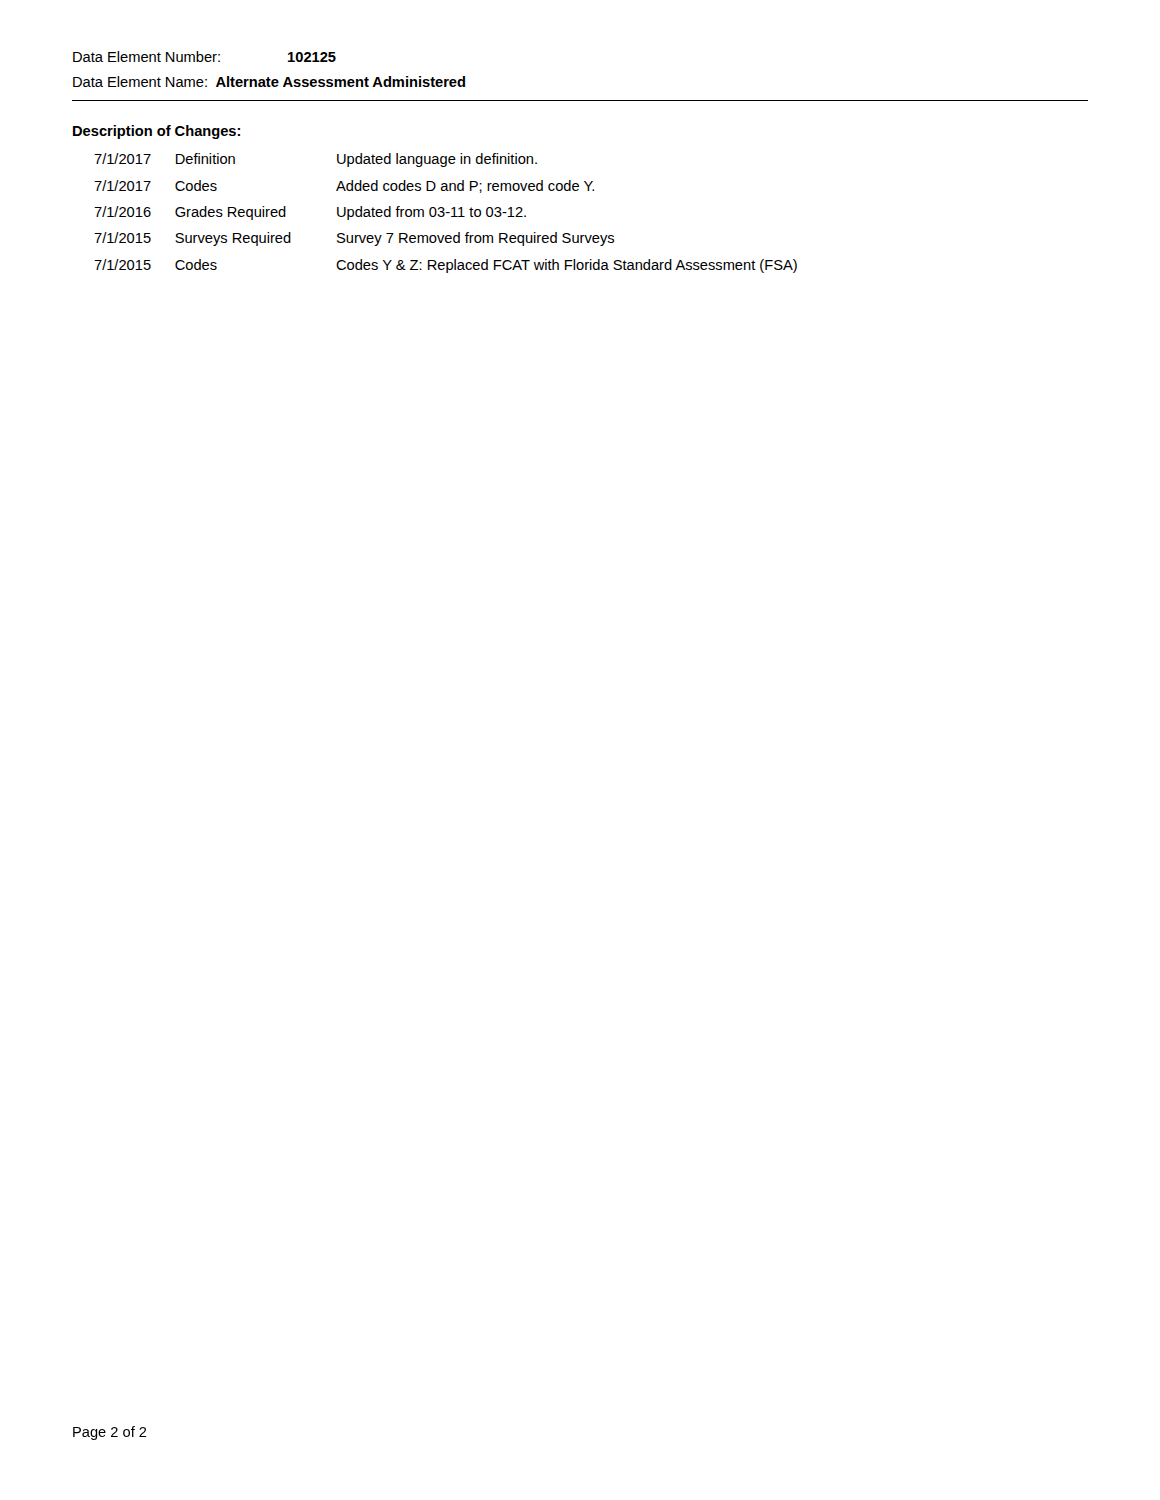Data Element Number: 102125
Data Element Name: Alternate Assessment Administered
Description of Changes:
| 7/1/2017 | Definition | Updated language in definition. |
| 7/1/2017 | Codes | Added codes D and P; removed code Y. |
| 7/1/2016 | Grades Required | Updated from 03-11 to 03-12. |
| 7/1/2015 | Surveys Required | Survey 7 Removed from Required Surveys |
| 7/1/2015 | Codes | Codes Y & Z: Replaced FCAT with Florida Standard Assessment (FSA) |
Page 2 of 2